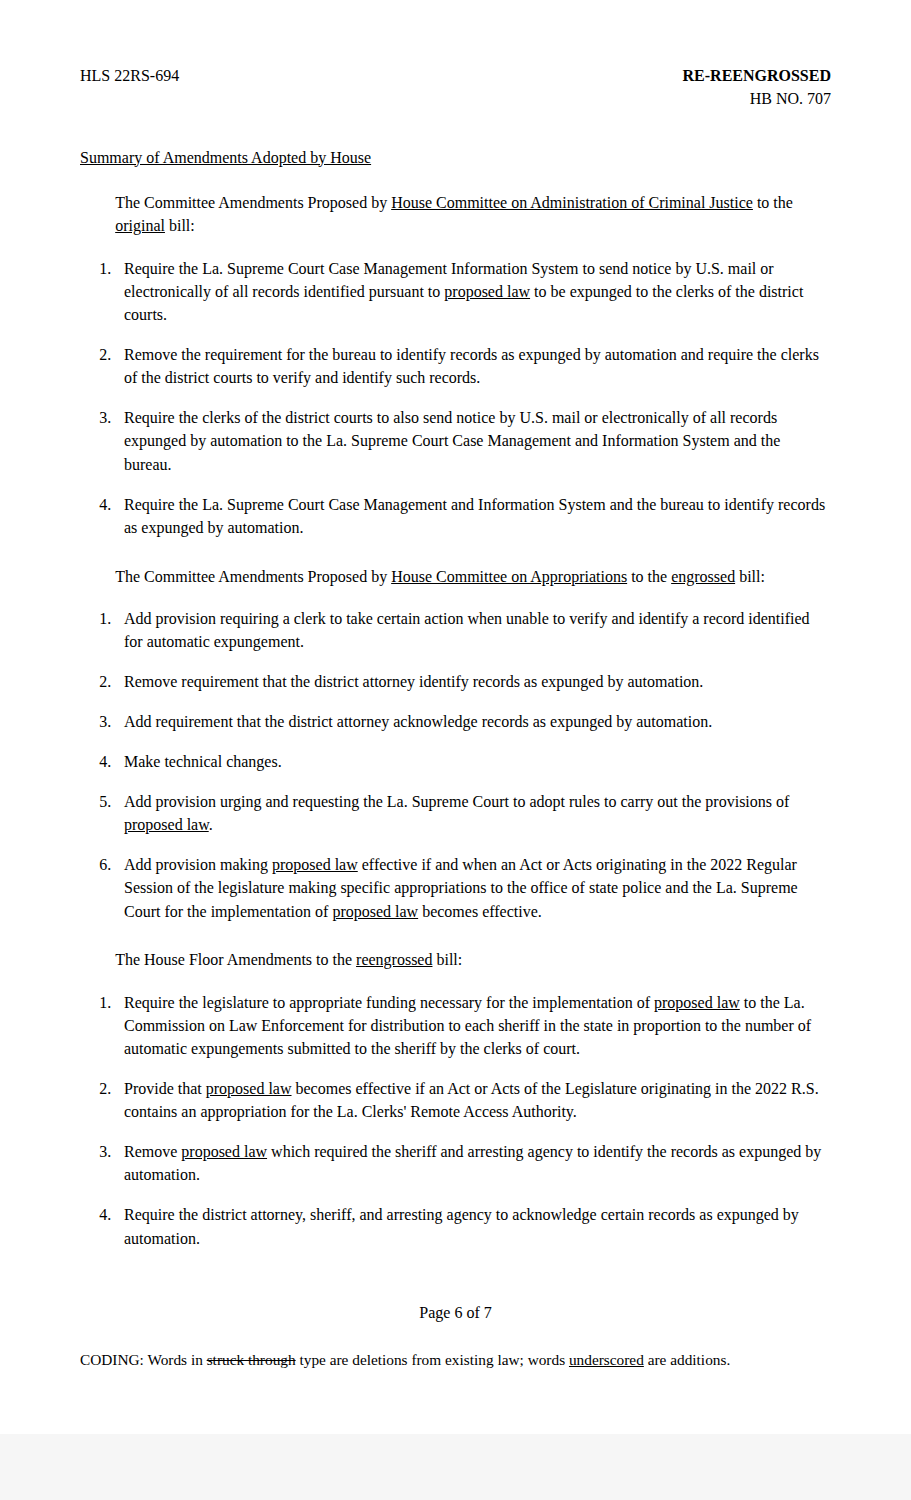HLS 22RS-694
RE-REENGROSSED
HB NO. 707
Summary of Amendments Adopted by House
The Committee Amendments Proposed by House Committee on Administration of Criminal Justice to the original bill:
Require the La. Supreme Court Case Management Information System to send notice by U.S. mail or electronically of all records identified pursuant to proposed law to be expunged to the clerks of the district courts.
Remove the requirement for the bureau to identify records as expunged by automation and require the clerks of the district courts to verify and identify such records.
Require the clerks of the district courts to also send notice by U.S. mail or electronically of all records expunged by automation to the La. Supreme Court Case Management and Information System and the bureau.
Require the La. Supreme Court Case Management and Information System and the bureau to identify records as expunged by automation.
The Committee Amendments Proposed by House Committee on Appropriations to the engrossed bill:
Add provision requiring a clerk to take certain action when unable to verify and identify a record identified for automatic expungement.
Remove requirement that the district attorney identify records as expunged by automation.
Add requirement that the district attorney acknowledge records as expunged by automation.
Make technical changes.
Add provision urging and requesting the La. Supreme Court to adopt rules to carry out the provisions of proposed law.
Add provision making proposed law effective if and when an Act or Acts originating in the 2022 Regular Session of the legislature making specific appropriations to the office of state police and the La. Supreme Court for the implementation of proposed law becomes effective.
The House Floor Amendments to the reengrossed bill:
Require the legislature to appropriate funding necessary for the implementation of proposed law to the La. Commission on Law Enforcement for distribution to each sheriff in the state in proportion to the number of automatic expungements submitted to the sheriff by the clerks of court.
Provide that proposed law becomes effective if an Act or Acts of the Legislature originating in the 2022 R.S. contains an appropriation for the La. Clerks' Remote Access Authority.
Remove proposed law which required the sheriff and arresting agency to identify the records as expunged by automation.
Require the district attorney, sheriff, and arresting agency to acknowledge certain records as expunged by automation.
Page 6 of 7
CODING: Words in struck through type are deletions from existing law; words underscored are additions.